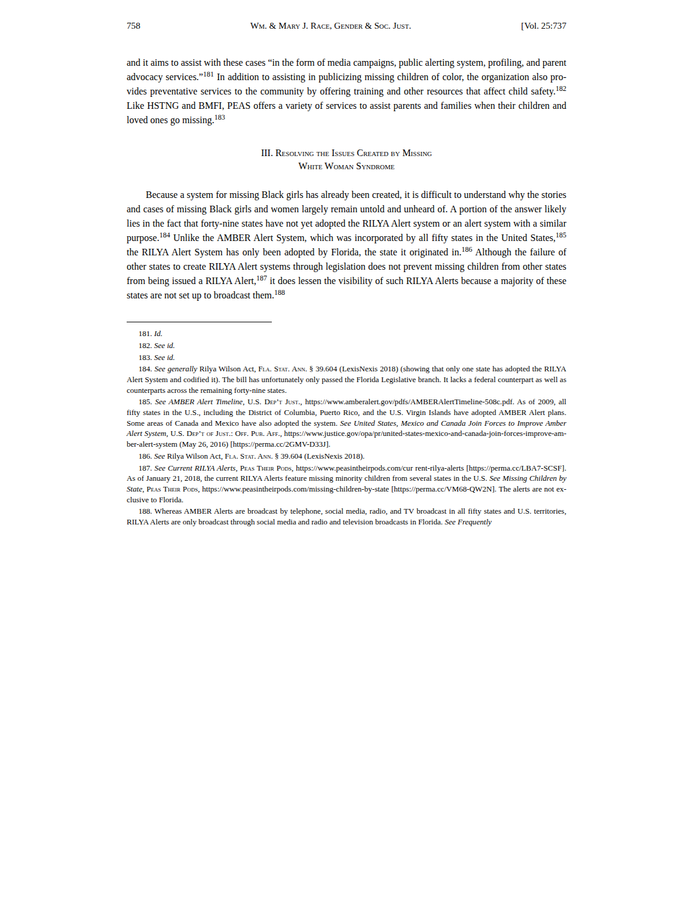758 Wm. & Mary J. Race, Gender & Soc. Just. [Vol. 25:737
and it aims to assist with these cases “in the form of media campaigns, public alerting system, profiling, and parent advocacy services.”181 In addition to assisting in publicizing missing children of color, the organization also provides preventative services to the community by offering training and other resources that affect child safety.182 Like HSTNG and BMFI, PEAS offers a variety of services to assist parents and families when their children and loved ones go missing.183
III. Resolving the Issues Created by Missing
White Woman Syndrome
Because a system for missing Black girls has already been created, it is difficult to understand why the stories and cases of missing Black girls and women largely remain untold and unheard of. A portion of the answer likely lies in the fact that forty-nine states have not yet adopted the RILYA Alert system or an alert system with a similar purpose.184 Unlike the AMBER Alert System, which was incorporated by all fifty states in the United States,185 the RILYA Alert System has only been adopted by Florida, the state it originated in.186 Although the failure of other states to create RILYA Alert systems through legislation does not prevent missing children from other states from being issued a RILYA Alert,187 it does lessen the visibility of such RILYA Alerts because a majority of these states are not set up to broadcast them.188
181. Id.
182. See id.
183. See id.
184. See generally Rilya Wilson Act, Fla. Stat. Ann. § 39.604 (LexisNexis 2018) (showing that only one state has adopted the RILYA Alert System and codified it). The bill has unfortunately only passed the Florida Legislative branch. It lacks a federal counterpart as well as counterparts across the remaining forty-nine states.
185. See AMBER Alert Timeline, U.S. Dep’t Just., https://www.amberalert.gov/pdfs/AMBERAlertTimeline-508c.pdf. As of 2009, all fifty states in the U.S., including the District of Columbia, Puerto Rico, and the U.S. Virgin Islands have adopted AMBER Alert plans. Some areas of Canada and Mexico have also adopted the system. See United States, Mexico and Canada Join Forces to Improve Amber Alert System, U.S. Dep’t of Just.: Off. Pub. Aff., https://www.justice.gov/opa/pr/united-states-mexico-and-canada-join-forces-improve-amber-alert-system (May 26, 2016) [https://perma.cc/2GMV-D33J].
186. See Rilya Wilson Act, Fla. Stat. Ann. § 39.604 (LexisNexis 2018).
187. See Current RILYA Alerts, Peas Their Pods, https://www.peasintheirpods.com/cur rent-rilya-alerts [https://perma.cc/LBA7-SCSF]. As of January 21, 2018, the current RILYA Alerts feature missing minority children from several states in the U.S. See Missing Children by State, Peas Their Pods, https://www.peasintheirpods.com/missing-children-by-state [https://perma.cc/VM68-QW2N]. The alerts are not exclusive to Florida.
188. Whereas AMBER Alerts are broadcast by telephone, social media, radio, and TV broadcast in all fifty states and U.S. territories, RILYA Alerts are only broadcast through social media and radio and television broadcasts in Florida. See Frequently